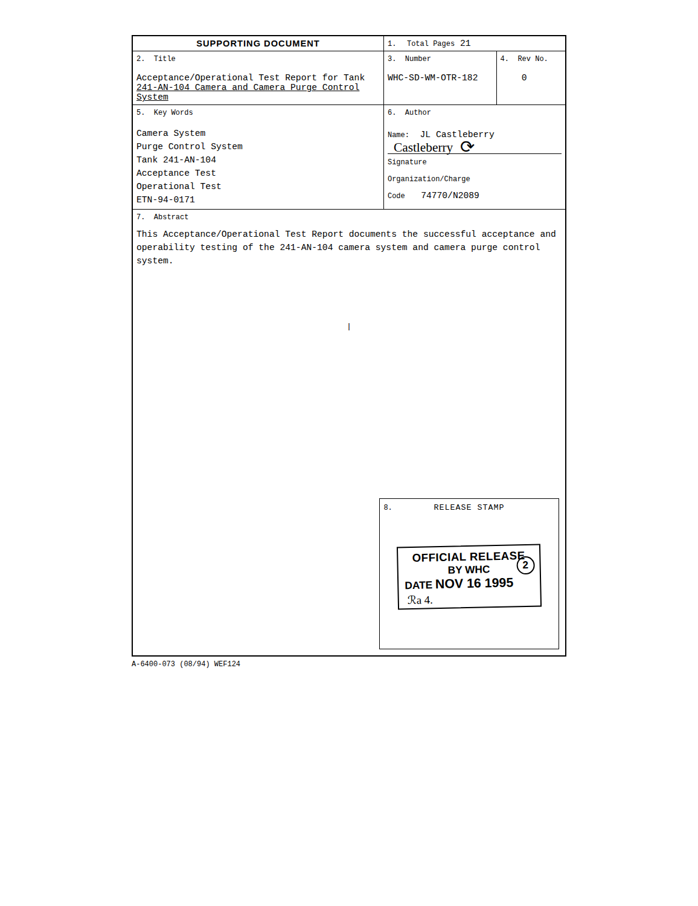| SUPPORTING DOCUMENT | 1. Total Pages 21 |
| 2. Title Acceptance/Operational Test Report for Tank 241-AN-104 Camera and Camera Purge Control System | 3. Number WHC-SD-WM-OTR-182 | 4. Rev No. 0 |
| 5. Key Words Camera System Purge Control System Tank 241-AN-104 Acceptance Test Operational Test ETN-94-0171 | 6. Author Name: JL Castleberry Castleberry ⟳ Signature Organization/Charge Code 74770/N2089 |
| 7. Abstract This Acceptance/Operational Test Report documents the successful acceptance and operability testing of the 241-AN-104 camera system and camera purge control system. / 8. RELEASE STAMP 2 OFFICIAL RELEASE BY WHC DATE NOV 16 1995 ℛa 4. |
A-6400-073 (08/94) WEF124